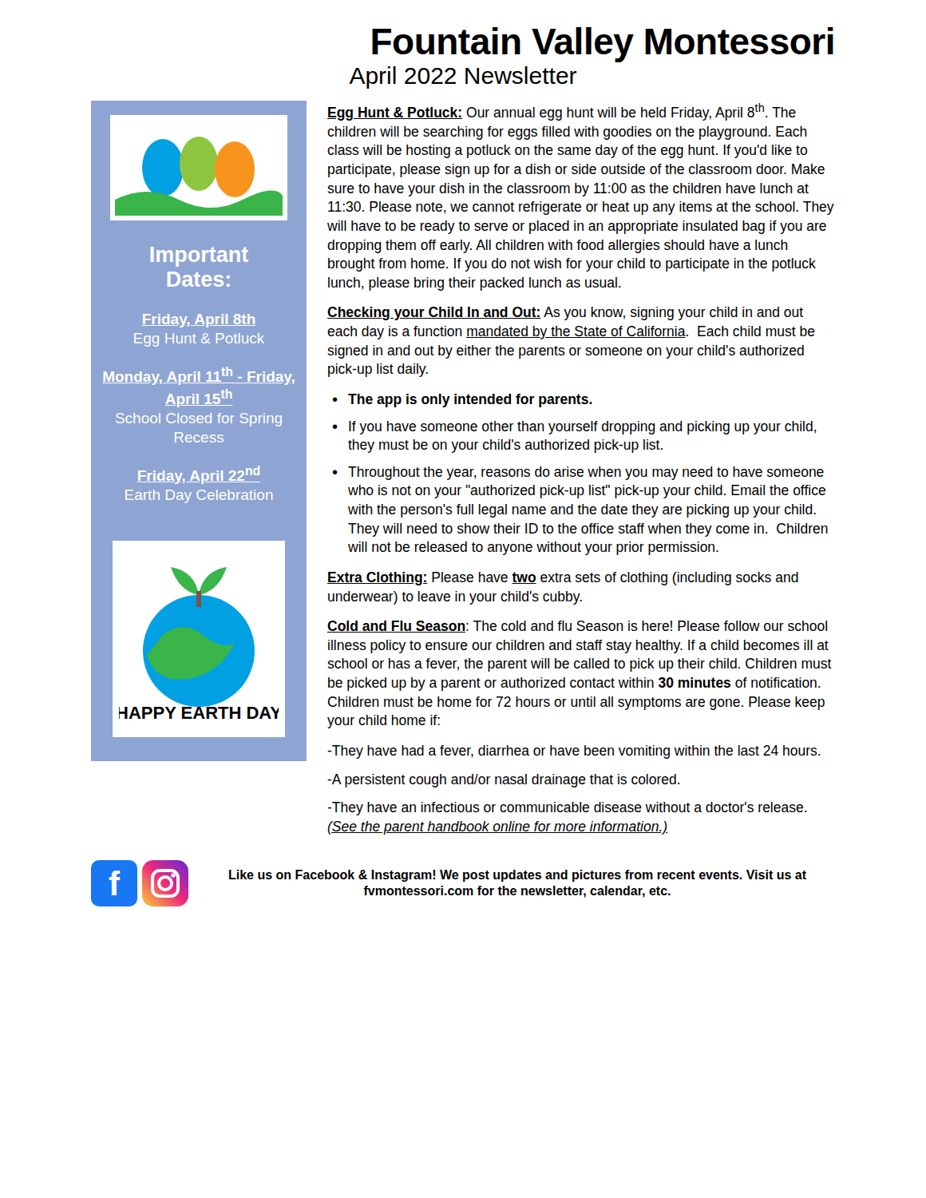Fountain Valley Montessori
April 2022 Newsletter
Important
Dates:
Friday, April 8th Egg Hunt & Potluck
Monday, April 11th - Friday, April 15th School Closed for Spring Recess
Friday, April 22nd Earth Day Celebration
Egg Hunt & Potluck: Our annual egg hunt will be held Friday, April 8th. The children will be searching for eggs filled with goodies on the playground. Each class will be hosting a potluck on the same day of the egg hunt. If you'd like to participate, please sign up for a dish or side outside of the classroom door. Make sure to have your dish in the classroom by 11:00 as the children have lunch at 11:30. Please note, we cannot refrigerate or heat up any items at the school. They will have to be ready to serve or placed in an appropriate insulated bag if you are dropping them off early. All children with food allergies should have a lunch brought from home. If you do not wish for your child to participate in the potluck lunch, please bring their packed lunch as usual.
Checking your Child In and Out: As you know, signing your child in and out each day is a function mandated by the State of California. Each child must be signed in and out by either the parents or someone on your child's authorized pick-up list daily.
The app is only intended for parents.
If you have someone other than yourself dropping and picking up your child, they must be on your child's authorized pick-up list.
Throughout the year, reasons do arise when you may need to have someone who is not on your "authorized pick-up list" pick-up your child. Email the office with the person's full legal name and the date they are picking up your child. They will need to show their ID to the office staff when they come in. Children will not be released to anyone without your prior permission.
Extra Clothing: Please have two extra sets of clothing (including socks and underwear) to leave in your child's cubby.
Cold and Flu Season: The cold and flu Season is here! Please follow our school illness policy to ensure our children and staff stay healthy. If a child becomes ill at school or has a fever, the parent will be called to pick up their child. Children must be picked up by a parent or authorized contact within 30 minutes of notification. Children must be home for 72 hours or until all symptoms are gone. Please keep your child home if:
-They have had a fever, diarrhea or have been vomiting within the last 24 hours.
-A persistent cough and/or nasal drainage that is colored.
-They have an infectious or communicable disease without a doctor's release.
(See the parent handbook online for more information.)
Like us on Facebook & Instagram! We post updates and pictures from recent events. Visit us at fvmontessori.com for the newsletter, calendar, etc.